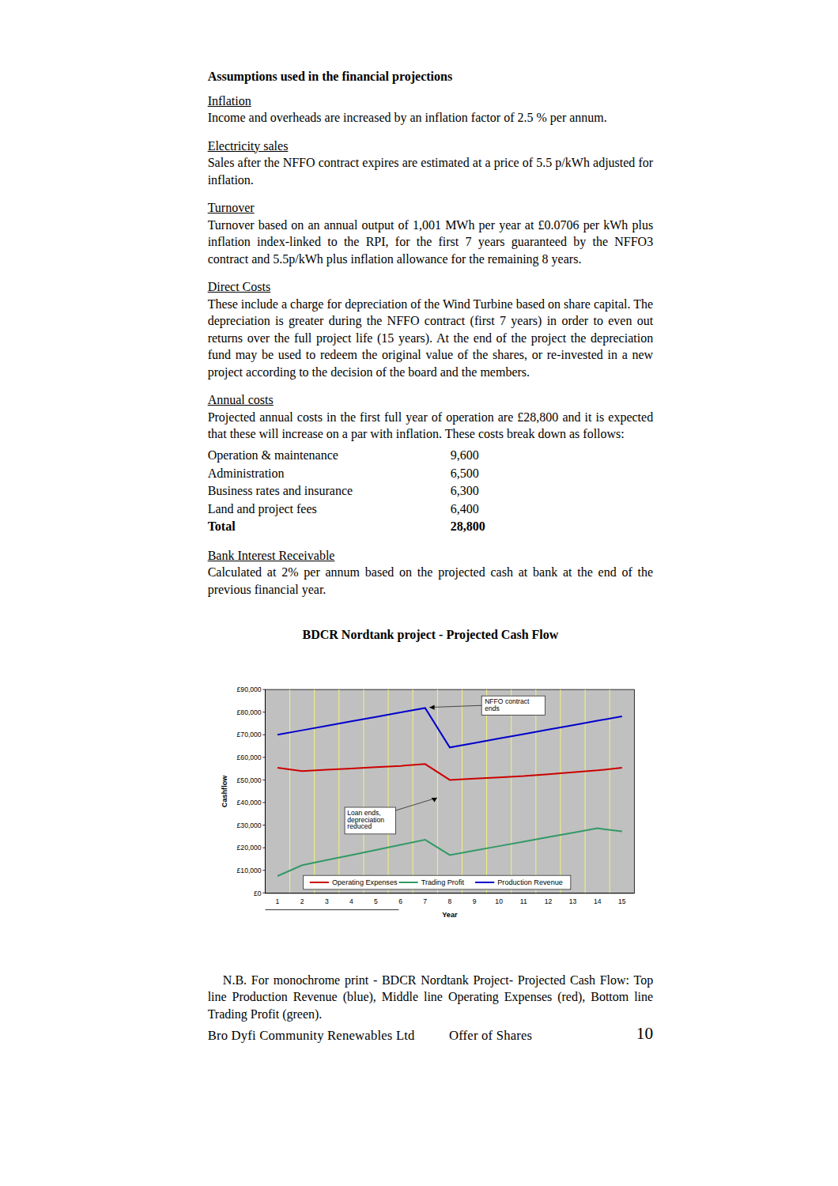Assumptions used in the financial projections
Inflation
Income and overheads are increased by an inflation factor of 2.5 % per annum.
Electricity sales
Sales after the NFFO contract expires are estimated at a price of 5.5 p/kWh adjusted for inflation.
Turnover
Turnover based on an annual output of 1,001 MWh per year at £0.0706 per kWh plus inflation index-linked to the RPI, for the first 7 years guaranteed by the NFFO3 contract and 5.5p/kWh plus inflation allowance for the remaining 8 years.
Direct Costs
These include a charge for depreciation of the Wind Turbine based on share capital. The depreciation is greater during the NFFO contract (first 7 years) in order to even out returns over the full project life (15 years). At the end of the project the depreciation fund may be used to redeem the original value of the shares, or re-invested in a new project according to the decision of the board and the members.
Annual costs
Projected annual costs in the first full year of operation are £28,800 and it is expected that these will increase on a par with inflation. These costs break down as follows:
| Operation & maintenance | 9,600 |
| Administration | 6,500 |
| Business rates and insurance | 6,300 |
| Land and project fees | 6,400 |
| Total | 28,800 |
Bank Interest Receivable
Calculated at 2% per annum based on the projected cash at bank at the end of the previous financial year.
BDCR Nordtank project - Projected Cash Flow
£90,000 £80,000 £70,000 £60,000 £50,000 £40,000 £30,000 £20,000 £10,000 £0 Cashflow 1 2 3 4 5 6 7 8 9 10 11 12 13 14 15 Year NFFO contract ends Loan ends, depreciation reduced Operating Expenses Trading Profit Production Revenue
N.B. For monochrome print - BDCR Nordtank Project- Projected Cash Flow: Top line Production Revenue (blue), Middle line Operating Expenses (red), Bottom line Trading Profit (green).
Bro Dyfi Community Renewables Ltd Offer of Shares
10